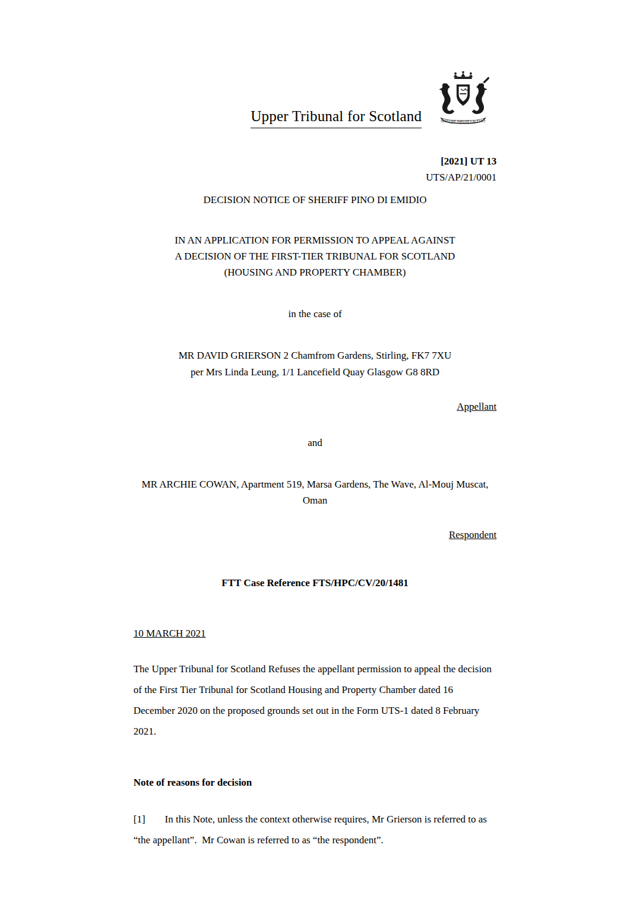Upper Tribunal for Scotland
NEMO ME IMPUNE LACESSIT
[2021] UT 13
UTS/AP/21/0001
DECISION NOTICE OF SHERIFF PINO DI EMIDIO
IN AN APPLICATION FOR PERMISSION TO APPEAL AGAINST
A DECISION OF THE FIRST-TIER TRIBUNAL FOR SCOTLAND
(HOUSING AND PROPERTY CHAMBER)
in the case of
MR DAVID GRIERSON 2 Chamfrom Gardens, Stirling, FK7 7XU
per Mrs Linda Leung, 1/1 Lancefield Quay Glasgow G8 8RD
Appellant
and
MR ARCHIE COWAN, Apartment 519, Marsa Gardens, The Wave, Al-Mouj Muscat, Oman
Respondent
FTT Case Reference FTS/HPC/CV/20/1481
10 MARCH 2021
The Upper Tribunal for Scotland Refuses the appellant permission to appeal the decision of the First Tier Tribunal for Scotland Housing and Property Chamber dated 16 December 2020 on the proposed grounds set out in the Form UTS-1 dated 8 February 2021.
Note of reasons for decision
[1] In this Note, unless the context otherwise requires, Mr Grierson is referred to as “the appellant”. Mr Cowan is referred to as “the respondent”.